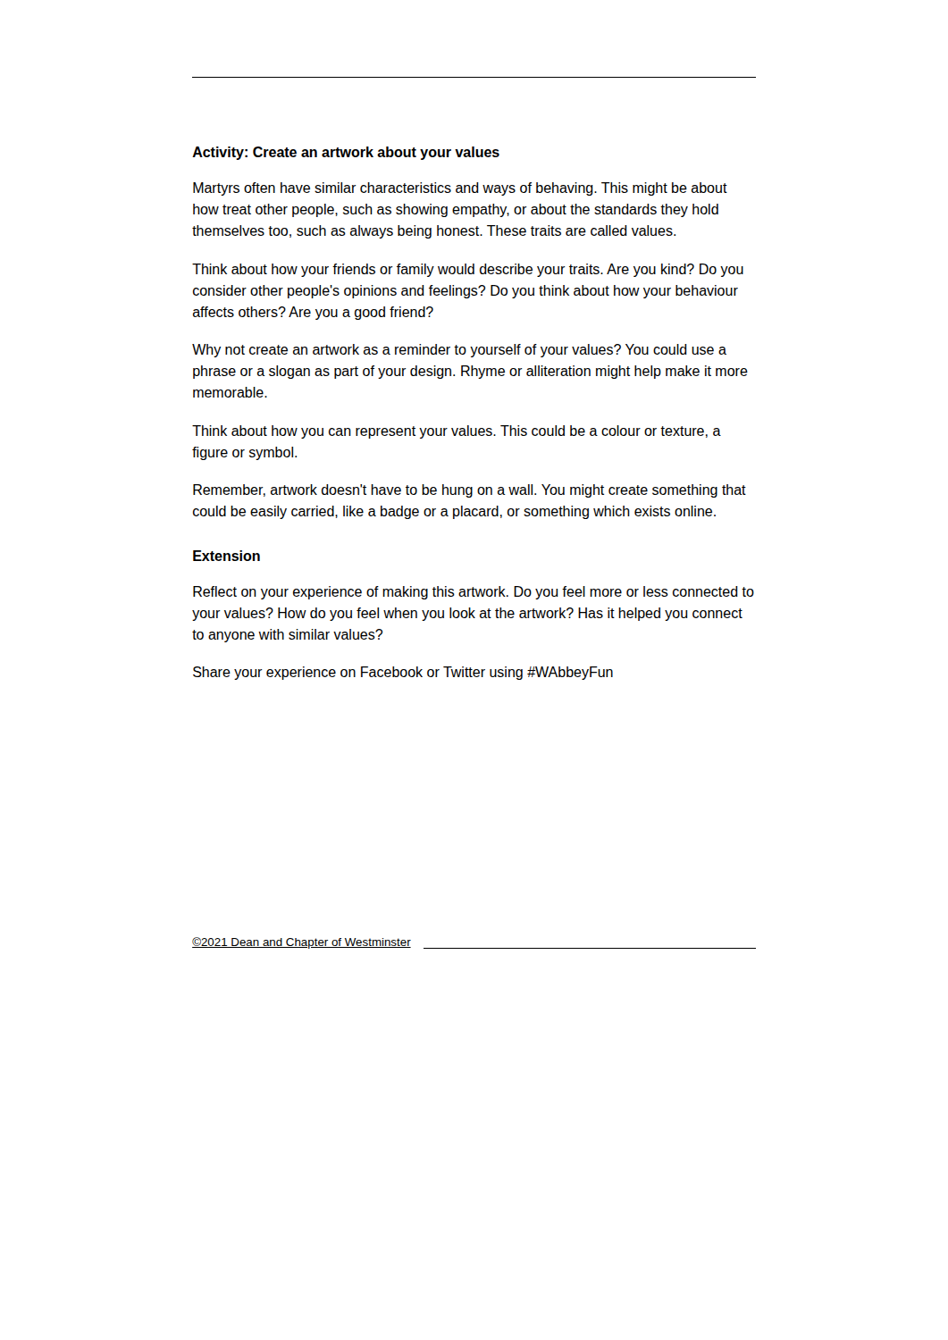Activity: Create an artwork about your values
Martyrs often have similar characteristics and ways of behaving. This might be about how treat other people, such as showing empathy, or about the standards they hold themselves too, such as always being honest. These traits are called values.
Think about how your friends or family would describe your traits. Are you kind? Do you consider other people's opinions and feelings? Do you think about how your behaviour affects others? Are you a good friend?
Why not create an artwork as a reminder to yourself of your values? You could use a phrase or a slogan as part of your design. Rhyme or alliteration might help make it more memorable.
Think about how you can represent your values. This could be a colour or texture, a figure or symbol.
Remember, artwork doesn't have to be hung on a wall. You might create something that could be easily carried, like a badge or a placard, or something which exists online.
Extension
Reflect on your experience of making this artwork. Do you feel more or less connected to your values? How do you feel when you look at the artwork? Has it helped you connect to anyone with similar values?
Share your experience on Facebook or Twitter using #WAbbeyFun
©2021 Dean and Chapter of Westminster